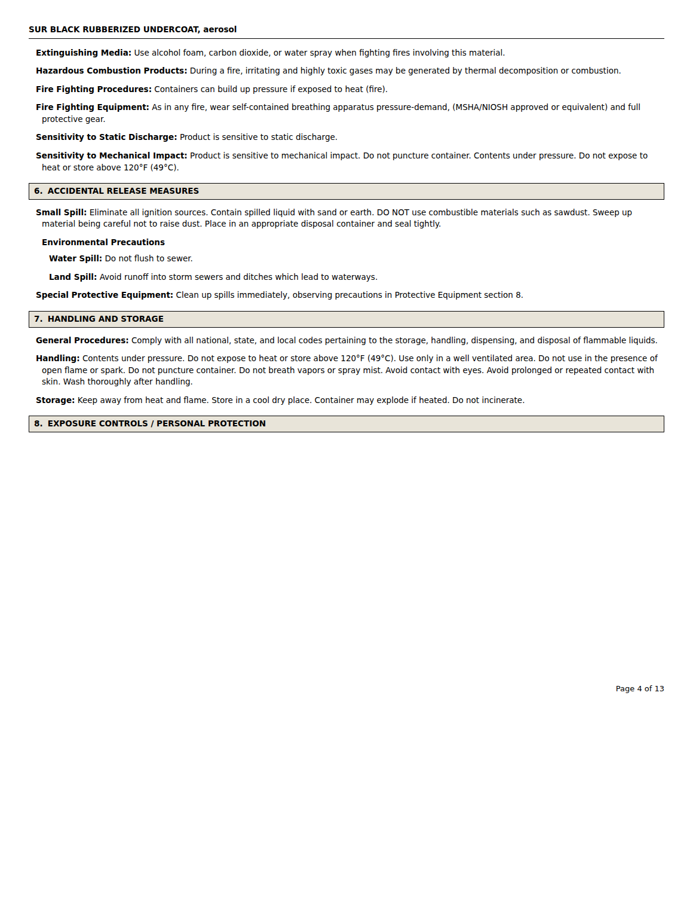SUR BLACK RUBBERIZED UNDERCOAT, aerosol
Extinguishing Media: Use alcohol foam, carbon dioxide, or water spray when fighting fires involving this material.
Hazardous Combustion Products: During a fire, irritating and highly toxic gases may be generated by thermal decomposition or combustion.
Fire Fighting Procedures: Containers can build up pressure if exposed to heat (fire).
Fire Fighting Equipment: As in any fire, wear self-contained breathing apparatus pressure-demand, (MSHA/NIOSH approved or equivalent) and full protective gear.
Sensitivity to Static Discharge: Product is sensitive to static discharge.
Sensitivity to Mechanical Impact: Product is sensitive to mechanical impact. Do not puncture container. Contents under pressure. Do not expose to heat or store above 120°F (49°C).
6. ACCIDENTAL RELEASE MEASURES
Small Spill: Eliminate all ignition sources. Contain spilled liquid with sand or earth. DO NOT use combustible materials such as sawdust. Sweep up material being careful not to raise dust. Place in an appropriate disposal container and seal tightly.
Environmental Precautions
Water Spill: Do not flush to sewer.
Land Spill: Avoid runoff into storm sewers and ditches which lead to waterways.
Special Protective Equipment: Clean up spills immediately, observing precautions in Protective Equipment section 8.
7. HANDLING AND STORAGE
General Procedures: Comply with all national, state, and local codes pertaining to the storage, handling, dispensing, and disposal of flammable liquids.
Handling: Contents under pressure. Do not expose to heat or store above 120°F (49°C). Use only in a well ventilated area. Do not use in the presence of open flame or spark. Do not puncture container. Do not breath vapors or spray mist. Avoid contact with eyes. Avoid prolonged or repeated contact with skin. Wash thoroughly after handling.
Storage: Keep away from heat and flame. Store in a cool dry place. Container may explode if heated. Do not incinerate.
8. EXPOSURE CONTROLS / PERSONAL PROTECTION
Page 4 of 13